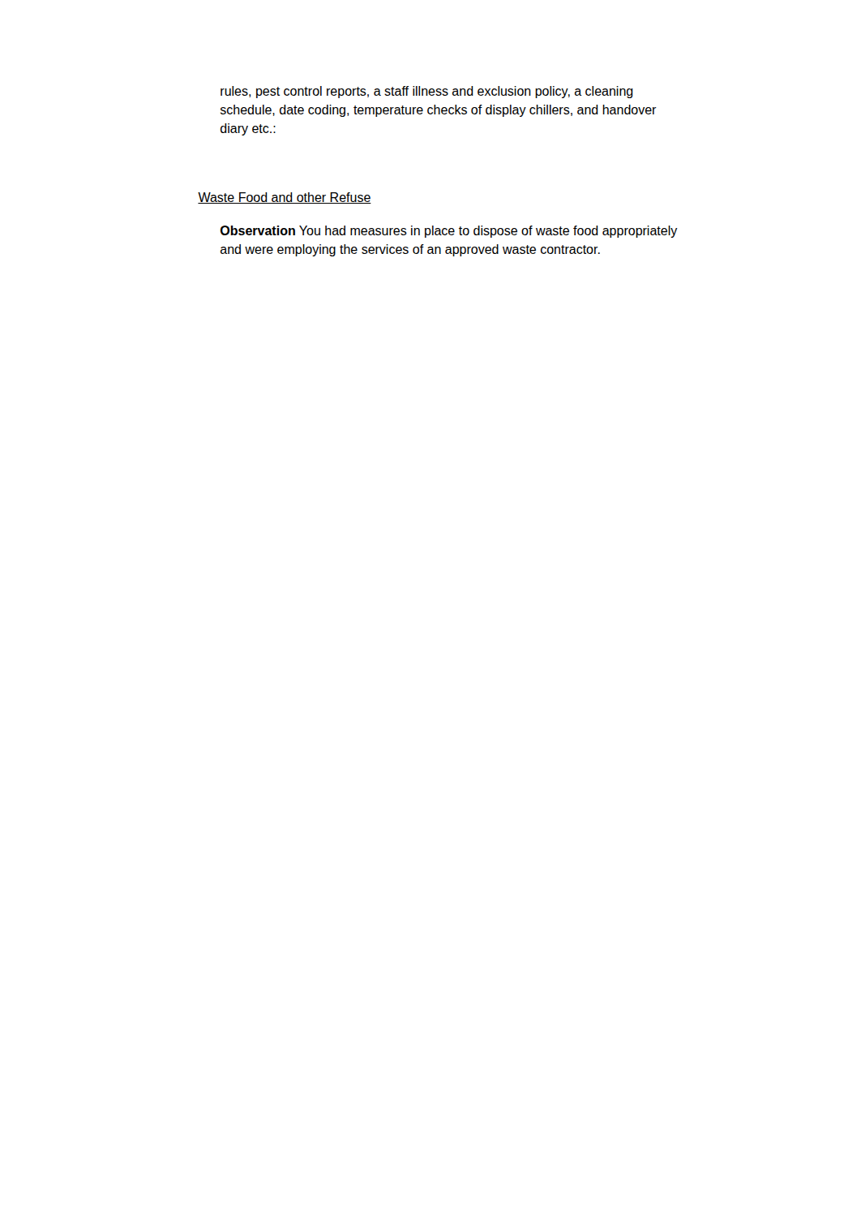rules, pest control reports, a staff illness and exclusion policy, a cleaning schedule, date coding, temperature checks of display chillers, and handover diary etc.:
Waste Food and other Refuse
Observation You had measures in place to dispose of waste food appropriately and were employing the services of an approved waste contractor.